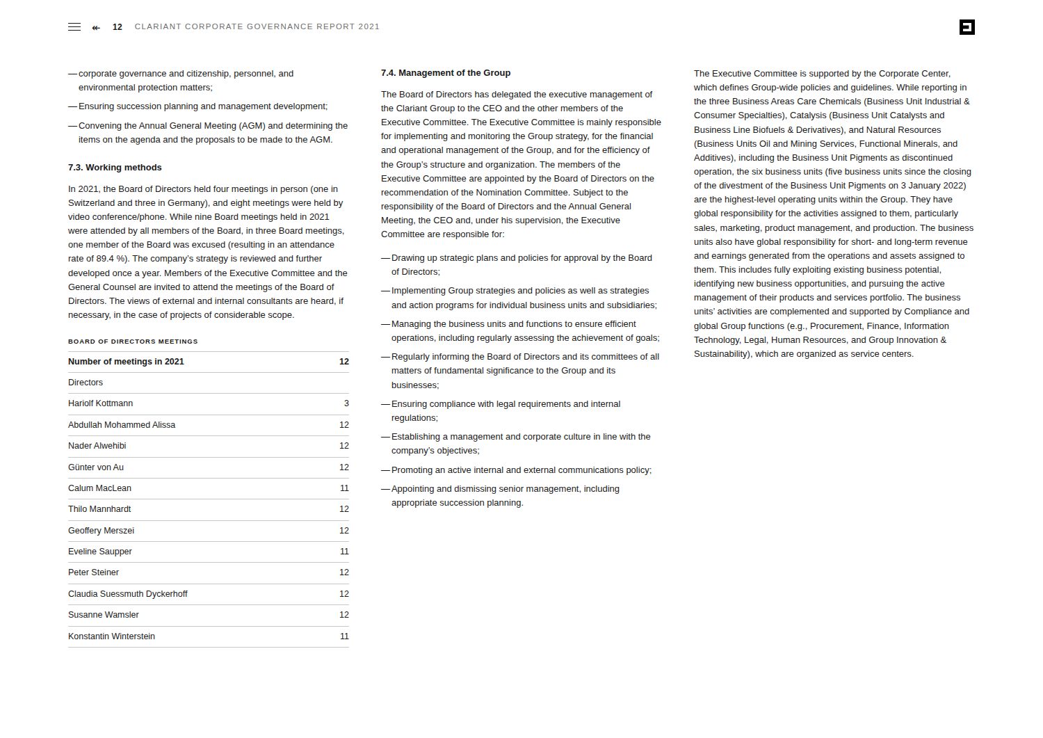↞
12 Clariant Corporate Governance Report 2021
corporate governance and citizenship, personnel, and environmental protection matters;
Ensuring succession planning and management development;
Convening the Annual General Meeting (AGM) and determining the items on the agenda and the proposals to be made to the AGM.
7.3. Working methods
In 2021, the Board of Directors held four meetings in person (one in Switzerland and three in Germany), and eight meetings were held by video conference/phone. While nine Board meetings held in 2021 were attended by all members of the Board, in three Board meetings, one member of the Board was excused (resulting in an attendance rate of 89.4 %). The company’s strategy is reviewed and further developed once a year. Members of the Executive Committee and the General Counsel are invited to attend the meetings of the Board of Directors. The views of external and internal consultants are heard, if necessary, in the case of projects of considerable scope.
Board of Directors meetings
| Number of meetings in 2021 | 12 |
| --- | --- |
| Directors | |
| Hariolf Kottmann | 3 |
| Abdullah Mohammed Alissa | 12 |
| Nader Alwehibi | 12 |
| Günter von Au | 12 |
| Calum MacLean | 11 |
| Thilo Mannhardt | 12 |
| Geoffery Merszei | 12 |
| Eveline Saupper | 11 |
| Peter Steiner | 12 |
| Claudia Suessmuth Dyckerhoff | 12 |
| Susanne Wamsler | 12 |
| Konstantin Winterstein | 11 |
7.4. Management of the Group
The Board of Directors has delegated the executive management of the Clariant Group to the CEO and the other members of the Executive Committee. The Executive Committee is mainly responsible for implementing and monitoring the Group strategy, for the financial and operational management of the Group, and for the efficiency of the Group’s structure and organization. The members of the Executive Committee are appointed by the Board of Directors on the recommendation of the Nomination Committee. Subject to the responsibility of the Board of Directors and the Annual General Meeting, the CEO and, under his supervision, the Executive Committee are responsible for:
Drawing up strategic plans and policies for approval by the Board of Directors;
Implementing Group strategies and policies as well as strategies and action programs for individual business units and subsidiaries;
Managing the business units and functions to ensure efficient operations, including regularly assessing the achievement of goals;
Regularly informing the Board of Directors and its committees of all matters of fundamental significance to the Group and its businesses;
Ensuring compliance with legal requirements and internal regulations;
Establishing a management and corporate culture in line with the company’s objectives;
Promoting an active internal and external communications policy;
Appointing and dismissing senior management, including appropriate succession planning.
The Executive Committee is supported by the Corporate Center, which defines Group-wide policies and guidelines. While reporting in the three Business Areas Care Chemicals (Business Unit Industrial & Consumer Specialties), Catalysis (Business Unit Catalysts and Business Line Biofuels & Derivatives), and Natural Resources (Business Units Oil and Mining Services, Functional Minerals, and Additives), including the Business Unit Pigments as discontinued operation, the six business units (five business units since the closing of the divestment of the Business Unit Pigments on 3 January 2022) are the highest-level operating units within the Group. They have global responsibility for the activities assigned to them, particularly sales, marketing, product management, and production. The business units also have global responsibility for short- and long-term revenue and earnings generated from the operations and assets assigned to them. This includes fully exploiting existing business potential, identifying new business opportunities, and pursuing the active management of their products and services portfolio. The business units’ activities are complemented and supported by Compliance and global Group functions (e.g., Procurement, Finance, Information Technology, Legal, Human Resources, and Group Innovation & Sustainability), which are organized as service centers.